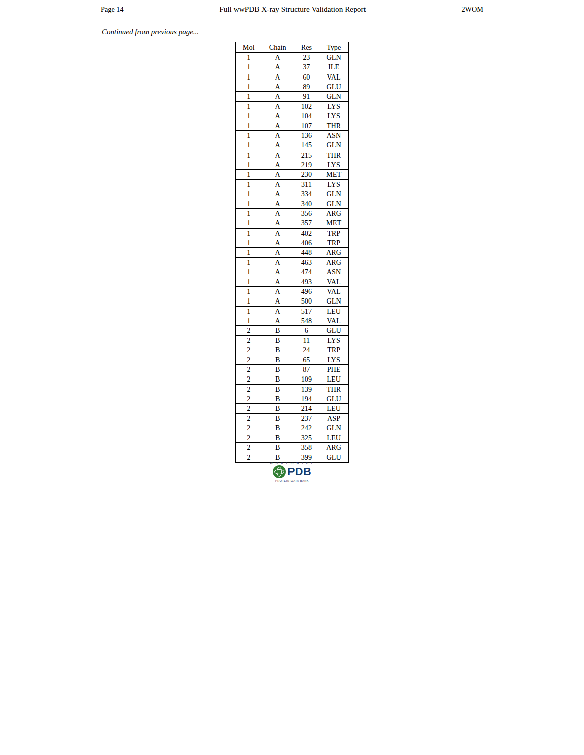Page 14
Full wwPDB X-ray Structure Validation Report
2WOM
Continued from previous page...
| Mol | Chain | Res | Type |
| --- | --- | --- | --- |
| 1 | A | 23 | GLN |
| 1 | A | 37 | ILE |
| 1 | A | 60 | VAL |
| 1 | A | 89 | GLU |
| 1 | A | 91 | GLN |
| 1 | A | 102 | LYS |
| 1 | A | 104 | LYS |
| 1 | A | 107 | THR |
| 1 | A | 136 | ASN |
| 1 | A | 145 | GLN |
| 1 | A | 215 | THR |
| 1 | A | 219 | LYS |
| 1 | A | 230 | MET |
| 1 | A | 311 | LYS |
| 1 | A | 334 | GLN |
| 1 | A | 340 | GLN |
| 1 | A | 356 | ARG |
| 1 | A | 357 | MET |
| 1 | A | 402 | TRP |
| 1 | A | 406 | TRP |
| 1 | A | 448 | ARG |
| 1 | A | 463 | ARG |
| 1 | A | 474 | ASN |
| 1 | A | 493 | VAL |
| 1 | A | 496 | VAL |
| 1 | A | 500 | GLN |
| 1 | A | 517 | LEU |
| 1 | A | 548 | VAL |
| 2 | B | 6 | GLU |
| 2 | B | 11 | LYS |
| 2 | B | 24 | TRP |
| 2 | B | 65 | LYS |
| 2 | B | 87 | PHE |
| 2 | B | 109 | LEU |
| 2 | B | 139 | THR |
| 2 | B | 194 | GLU |
| 2 | B | 214 | LEU |
| 2 | B | 237 | ASP |
| 2 | B | 242 | GLN |
| 2 | B | 325 | LEU |
| 2 | B | 358 | ARG |
| 2 | B | 399 | GLU |
W O R L D W I D E PDB PROTEIN DATA BANK